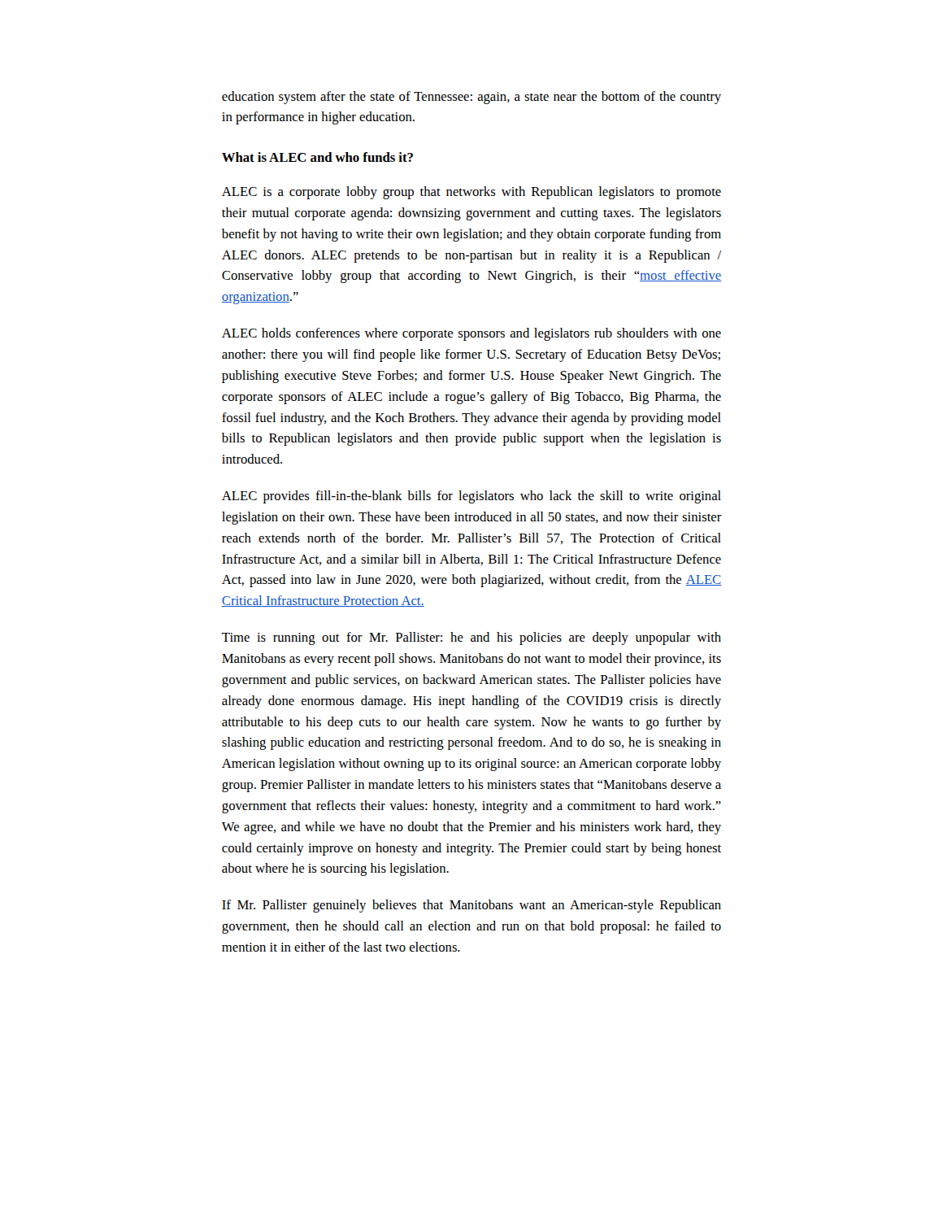education system after the state of Tennessee: again, a state near the bottom of the country in performance in higher education.
What is ALEC and who funds it?
ALEC is a corporate lobby group that networks with Republican legislators to promote their mutual corporate agenda: downsizing government and cutting taxes. The legislators benefit by not having to write their own legislation; and they obtain corporate funding from ALEC donors. ALEC pretends to be non-partisan but in reality it is a Republican / Conservative lobby group that according to Newt Gingrich, is their “most effective organization.”
ALEC holds conferences where corporate sponsors and legislators rub shoulders with one another: there you will find people like former U.S. Secretary of Education Betsy DeVos; publishing executive Steve Forbes; and former U.S. House Speaker Newt Gingrich. The corporate sponsors of ALEC include a rogue’s gallery of Big Tobacco, Big Pharma, the fossil fuel industry, and the Koch Brothers. They advance their agenda by providing model bills to Republican legislators and then provide public support when the legislation is introduced.
ALEC provides fill-in-the-blank bills for legislators who lack the skill to write original legislation on their own. These have been introduced in all 50 states, and now their sinister reach extends north of the border. Mr. Pallister’s Bill 57, The Protection of Critical Infrastructure Act, and a similar bill in Alberta, Bill 1: The Critical Infrastructure Defence Act, passed into law in June 2020, were both plagiarized, without credit, from the ALEC Critical Infrastructure Protection Act.
Time is running out for Mr. Pallister: he and his policies are deeply unpopular with Manitobans as every recent poll shows. Manitobans do not want to model their province, its government and public services, on backward American states. The Pallister policies have already done enormous damage. His inept handling of the COVID19 crisis is directly attributable to his deep cuts to our health care system. Now he wants to go further by slashing public education and restricting personal freedom. And to do so, he is sneaking in American legislation without owning up to its original source: an American corporate lobby group. Premier Pallister in mandate letters to his ministers states that “Manitobans deserve a government that reflects their values: honesty, integrity and a commitment to hard work.” We agree, and while we have no doubt that the Premier and his ministers work hard, they could certainly improve on honesty and integrity. The Premier could start by being honest about where he is sourcing his legislation.
If Mr. Pallister genuinely believes that Manitobans want an American-style Republican government, then he should call an election and run on that bold proposal: he failed to mention it in either of the last two elections.